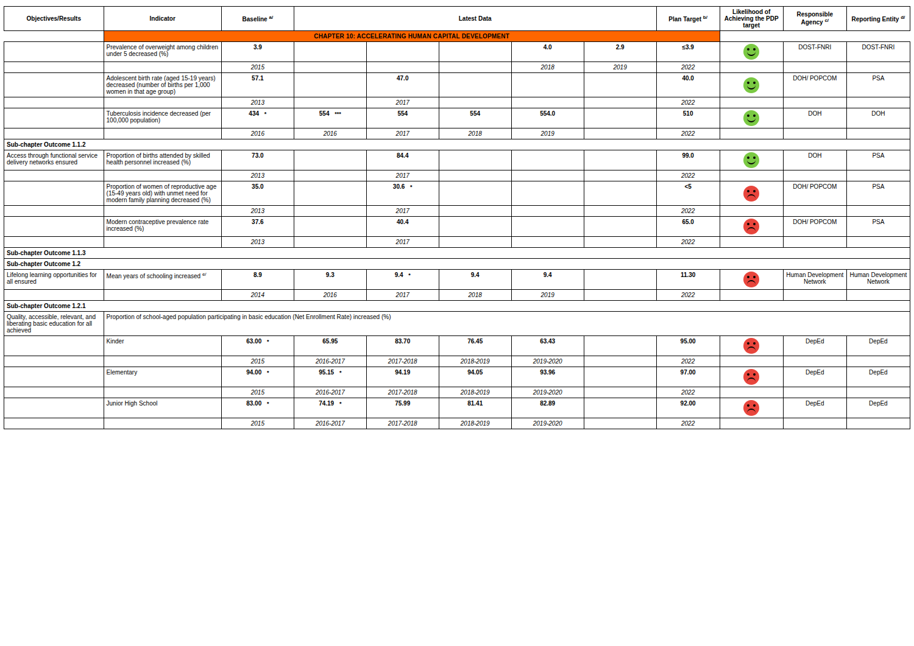| Objectives/Results | Indicator | Baseline a/ | Latest Data | Plan Target b/ | Likelihood of Achieving the PDP target | Responsible Agency c/ | Reporting Entity d/ |
| --- | --- | --- | --- | --- | --- | --- | --- |
| | CHAPTER 10: ACCELERATING HUMAN CAPITAL DEVELOPMENT | | | |
| | Prevalence of overweight among children under 5 decreased (%) | 3.9 | | | | 4.0 | 2.9 | ≤3.9 | | DOST-FNRI | DOST-FNRI |
| | | 2015 | | | | 2018 | 2019 | 2022 | | | |
| | Adolescent birth rate (aged 15-19 years) decreased (number of births per 1,000 women in that age group) | 57.1 | | 47.0 | | | | 40.0 | | DOH/ POPCOM | PSA |
| | | 2013 | | 2017 | | | | 2022 | | | |
| | Tuberculosis incidence decreased (per 100,000 population) | 434 * | 554 *** | 554 | 554 | 554.0 | | 510 | | DOH | DOH |
| | | 2016 | 2016 | 2017 | 2018 | 2019 | | 2022 | | | |
| Sub-chapter Outcome 1.1.2 |
| Access through functional service delivery networks ensured | Proportion of births attended by skilled health personnel increased (%) | 73.0 | | 84.4 | | | | 99.0 | | DOH | PSA |
| | | 2013 | | 2017 | | | | 2022 | | | |
| | Proportion of women of reproductive age (15-49 years old) with unmet need for modern family planning decreased (%) | 35.0 | | 30.6 * | | | | <5 | | DOH/ POPCOM | PSA |
| | | 2013 | | 2017 | | | | 2022 | | | |
| | Modern contraceptive prevalence rate increased (%) | 37.6 | | 40.4 | | | | 65.0 | | DOH/ POPCOM | PSA |
| | | 2013 | | 2017 | | | | 2022 | | | |
| Sub-chapter Outcome 1.1.3 |
| Sub-chapter Outcome 1.2 |
| Lifelong learning opportunities for all ensured | Mean years of schooling increased e/ | 8.9 | 9.3 | 9.4 * | 9.4 | 9.4 | | 11.30 | | Human Development Network | Human Development Network |
| | | 2014 | 2016 | 2017 | 2018 | 2019 | | 2022 | | | |
| Sub-chapter Outcome 1.2.1 |
| Quality, accessible, relevant, and liberating basic education for all achieved | Proportion of school-aged population participating in basic education (Net Enrollment Rate) increased (%) |
| | Kinder | 63.00 * | 65.95 | 83.70 | 76.45 | 63.43 | | 95.00 | | DepEd | DepEd |
| | | 2015 | 2016-2017 | 2017-2018 | 2018-2019 | 2019-2020 | | 2022 | | | |
| | Elementary | 94.00 * | 95.15 * | 94.19 | 94.05 | 93.96 | | 97.00 | | DepEd | DepEd |
| | | 2015 | 2016-2017 | 2017-2018 | 2018-2019 | 2019-2020 | | 2022 | | | |
| | Junior High School | 83.00 * | 74.19 * | 75.99 | 81.41 | 82.89 | | 92.00 | | DepEd | DepEd |
| | | 2015 | 2016-2017 | 2017-2018 | 2018-2019 | 2019-2020 | | 2022 | | | |